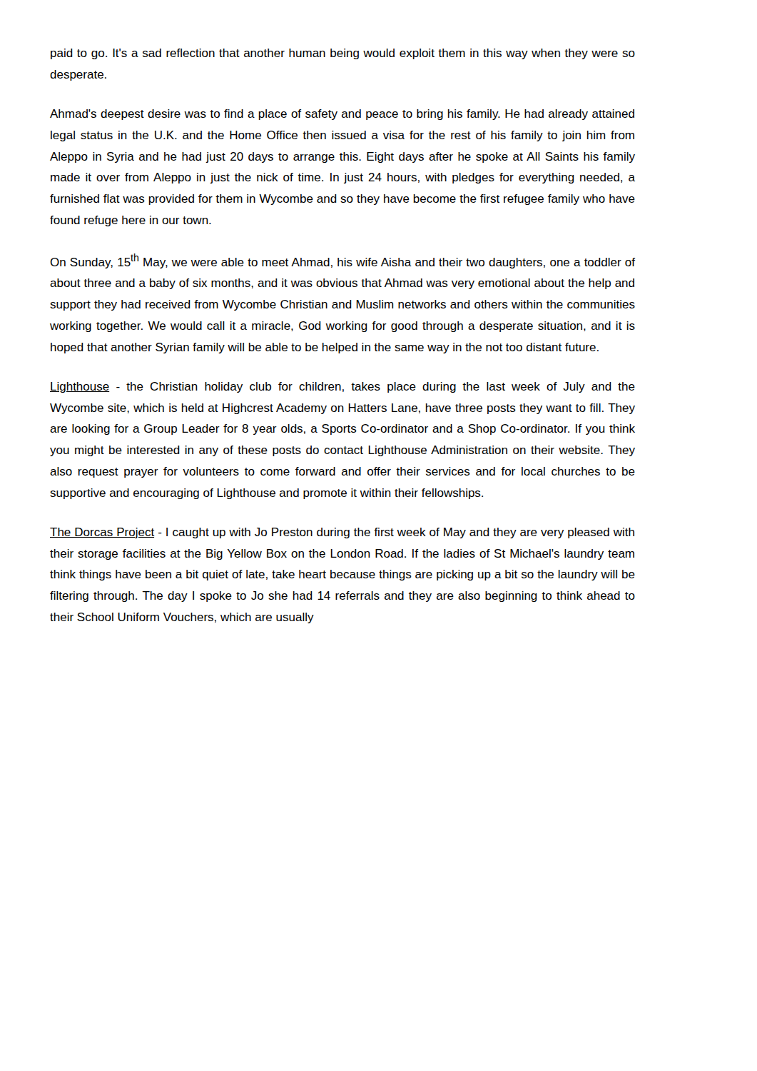paid to go. It's a sad reflection that another human being would exploit them in this way when they were so desperate.
Ahmad's deepest desire was to find a place of safety and peace to bring his family. He had already attained legal status in the U.K. and the Home Office then issued a visa for the rest of his family to join him from Aleppo in Syria and he had just 20 days to arrange this. Eight days after he spoke at All Saints his family made it over from Aleppo in just the nick of time. In just 24 hours, with pledges for everything needed, a furnished flat was provided for them in Wycombe and so they have become the first refugee family who have found refuge here in our town.
On Sunday, 15th May, we were able to meet Ahmad, his wife Aisha and their two daughters, one a toddler of about three and a baby of six months, and it was obvious that Ahmad was very emotional about the help and support they had received from Wycombe Christian and Muslim networks and others within the communities working together. We would call it a miracle, God working for good through a desperate situation, and it is hoped that another Syrian family will be able to be helped in the same way in the not too distant future.
Lighthouse - the Christian holiday club for children, takes place during the last week of July and the Wycombe site, which is held at Highcrest Academy on Hatters Lane, have three posts they want to fill. They are looking for a Group Leader for 8 year olds, a Sports Co-ordinator and a Shop Co-ordinator. If you think you might be interested in any of these posts do contact Lighthouse Administration on their website. They also request prayer for volunteers to come forward and offer their services and for local churches to be supportive and encouraging of Lighthouse and promote it within their fellowships.
The Dorcas Project - I caught up with Jo Preston during the first week of May and they are very pleased with their storage facilities at the Big Yellow Box on the London Road. If the ladies of St Michael's laundry team think things have been a bit quiet of late, take heart because things are picking up a bit so the laundry will be filtering through. The day I spoke to Jo she had 14 referrals and they are also beginning to think ahead to their School Uniform Vouchers, which are usually